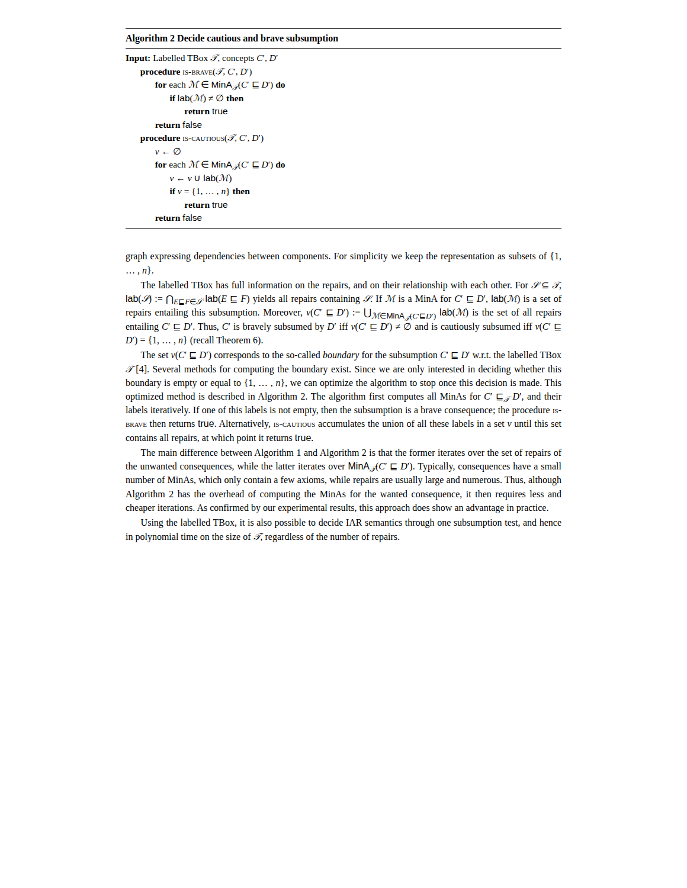Algorithm 2 Decide cautious and brave subsumption
Input: Labelled TBox 𝒯, concepts C′, D′
procedure is-brave(𝒯, C′, D′)
for each ℳ ∈ MinA𝒯(C′ ⊑ D′) do
if lab(ℳ) ≠ ∅ then
return true
return false
procedure is-cautious(𝒯, C′, D′)
ν ← ∅
for each ℳ ∈ MinA𝒯(C′ ⊑ D′) do
ν ← ν ∪ lab(ℳ)
if ν = {1, … , n} then
return true
return false
graph expressing dependencies between components. For simplicity we keep the representation as subsets of {1, … , n}.
The labelled TBox has full information on the repairs, and on their relationship with each other. For 𝒮 ⊆ 𝒯, lab(𝒮) := ⋂E⊑F∈𝒮 lab(E ⊑ F) yields all repairs containing 𝒮. If ℳ is a MinA for C′ ⊑ D′, lab(ℳ) is a set of repairs entailing this subsumption. Moreover, ν(C′ ⊑ D′) := ⋃ℳ∈MinA𝒯(C′⊑D′) lab(ℳ) is the set of all repairs entailing C′ ⊑ D′. Thus, C′ is bravely subsumed by D′ iff ν(C′ ⊑ D′) ≠ ∅ and is cautiously subsumed iff ν(C′ ⊑ D′) = {1, … , n} (recall Theorem 6).
The set ν(C′ ⊑ D′) corresponds to the so-called boundary for the subsumption C′ ⊑ D′ w.r.t. the labelled TBox 𝒯 [4]. Several methods for computing the boundary exist. Since we are only interested in deciding whether this boundary is empty or equal to {1, … , n}, we can optimize the algorithm to stop once this decision is made. This optimized method is described in Algorithm 2. The algorithm first computes all MinAs for C′ ⊑𝒯 D′, and their labels iteratively. If one of this labels is not empty, then the subsumption is a brave consequence; the procedure is-brave then returns true. Alternatively, is-cautious accumulates the union of all these labels in a set ν until this set contains all repairs, at which point it returns true.
The main difference between Algorithm 1 and Algorithm 2 is that the former iterates over the set of repairs of the unwanted consequences, while the latter iterates over MinA𝒯(C′ ⊑ D′). Typically, consequences have a small number of MinAs, which only contain a few axioms, while repairs are usually large and numerous. Thus, although Algorithm 2 has the overhead of computing the MinAs for the wanted consequence, it then requires less and cheaper iterations. As confirmed by our experimental results, this approach does show an advantage in practice.
Using the labelled TBox, it is also possible to decide IAR semantics through one subsumption test, and hence in polynomial time on the size of 𝒯, regardless of the number of repairs.